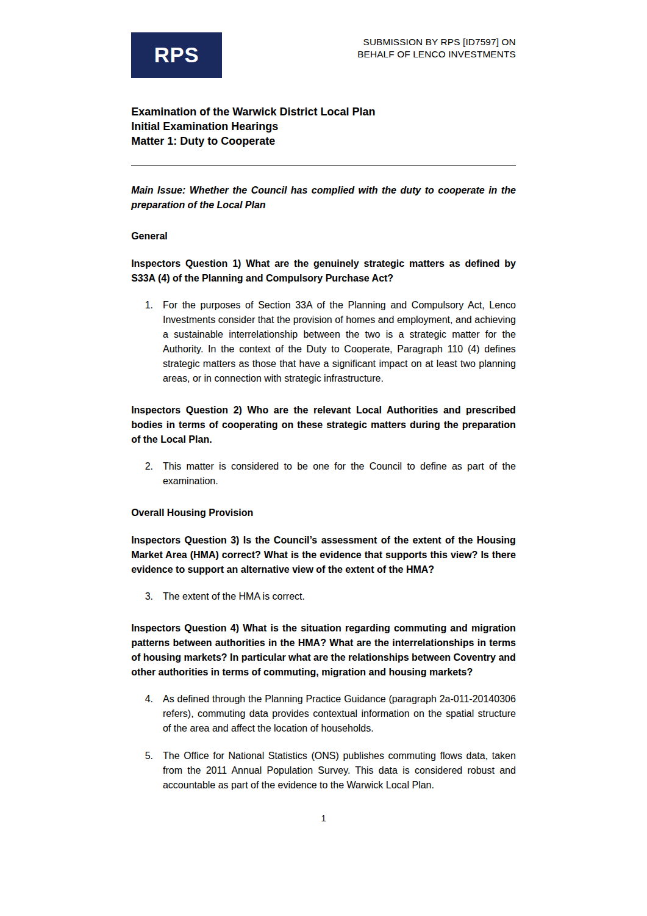RPS
SUBMISSION BY RPS [ID7597] ON
BEHALF OF LENCO INVESTMENTS
Examination of the Warwick District Local Plan Initial Examination Hearings Matter 1: Duty to Cooperate
Main Issue: Whether the Council has complied with the duty to cooperate in the preparation of the Local Plan
General
Inspectors Question 1) What are the genuinely strategic matters as defined by S33A (4) of the Planning and Compulsory Purchase Act?
For the purposes of Section 33A of the Planning and Compulsory Act, Lenco Investments consider that the provision of homes and employment, and achieving a sustainable interrelationship between the two is a strategic matter for the Authority. In the context of the Duty to Cooperate, Paragraph 110 (4) defines strategic matters as those that have a significant impact on at least two planning areas, or in connection with strategic infrastructure.
Inspectors Question 2) Who are the relevant Local Authorities and prescribed bodies in terms of cooperating on these strategic matters during the preparation of the Local Plan.
This matter is considered to be one for the Council to define as part of the examination.
Overall Housing Provision
Inspectors Question 3) Is the Council’s assessment of the extent of the Housing Market Area (HMA) correct? What is the evidence that supports this view? Is there evidence to support an alternative view of the extent of the HMA?
The extent of the HMA is correct.
Inspectors Question 4) What is the situation regarding commuting and migration patterns between authorities in the HMA? What are the interrelationships in terms of housing markets? In particular what are the relationships between Coventry and other authorities in terms of commuting, migration and housing markets?
As defined through the Planning Practice Guidance (paragraph 2a-011-20140306 refers), commuting data provides contextual information on the spatial structure of the area and affect the location of households.
The Office for National Statistics (ONS) publishes commuting flows data, taken from the 2011 Annual Population Survey. This data is considered robust and accountable as part of the evidence to the Warwick Local Plan.
1